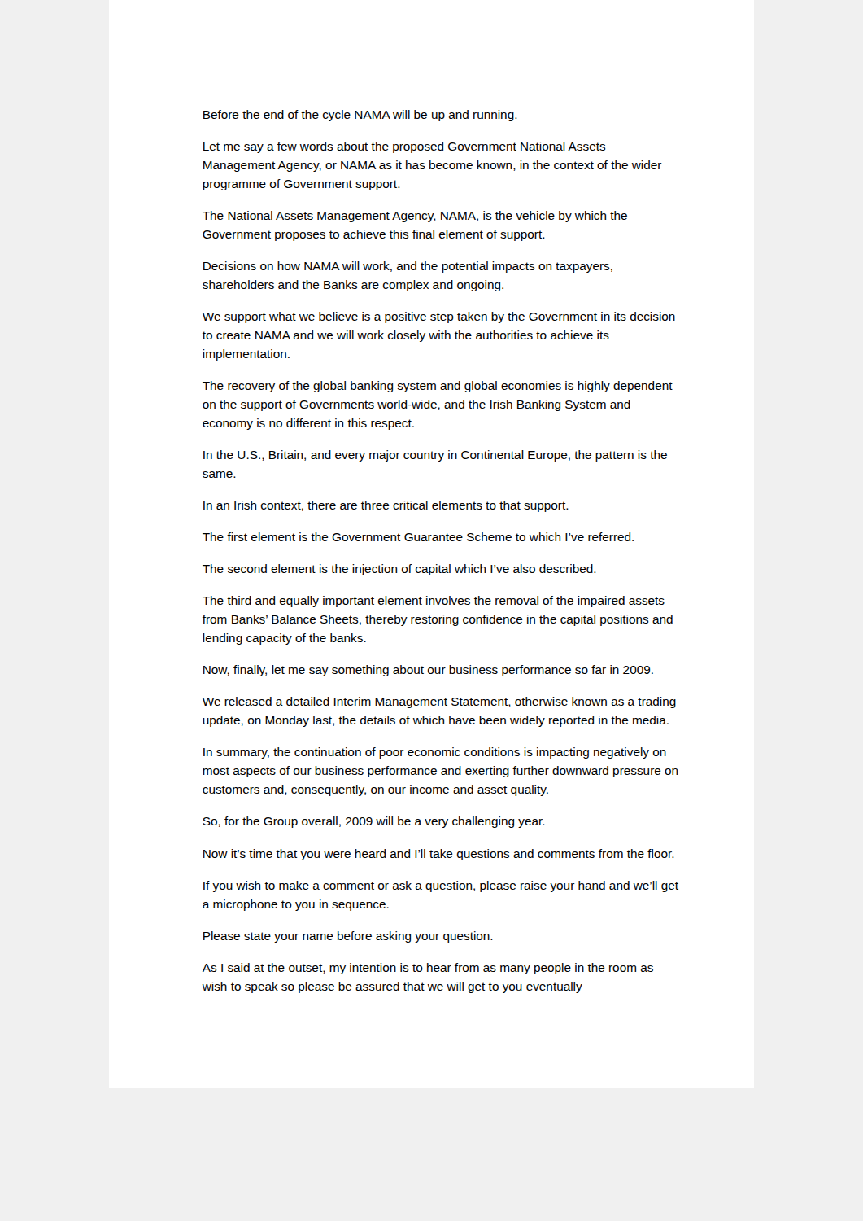Before the end of the cycle NAMA will be up and running.
Let me say a few words about the proposed Government National Assets Management Agency, or NAMA as it has become known, in the context of the wider programme of Government support.
The National Assets Management Agency, NAMA, is the vehicle by which the Government proposes to achieve this final element of support.
Decisions on how NAMA will work, and the potential impacts on taxpayers, shareholders and the Banks are complex and ongoing.
We support what we believe is a positive step taken by the Government in its decision to create NAMA and we will work closely with the authorities to achieve its implementation.
The recovery of the global banking system and global economies is highly dependent on the support of Governments world-wide, and the Irish Banking System and economy is no different in this respect.
In the U.S., Britain, and every major country in Continental Europe, the pattern is the same.
In an Irish context, there are three critical elements to that support.
The first element is the Government Guarantee Scheme to which I’ve referred.
The second element is the injection of capital which I’ve also described.
The third and equally important element involves the removal of the impaired assets from Banks’ Balance Sheets, thereby restoring confidence in the capital positions and lending capacity of the banks.
Now, finally, let me say something about our business performance so far in 2009.
We released a detailed Interim Management Statement, otherwise known as a trading update, on Monday last, the details of which have been widely reported in the media.
In summary, the continuation of poor economic conditions is impacting negatively on most aspects of our business performance and exerting further downward pressure on customers and, consequently, on our income and asset quality.
So, for the Group overall, 2009 will be a very challenging year.
Now it’s time that you were heard and I’ll take questions and comments from the floor.
If you wish to make a comment or ask a question, please raise your hand and we’ll get a microphone to you in sequence.
Please state your name before asking your question.
As I said at the outset, my intention is to hear from as many people in the room as wish to speak so please be assured that we will get to you eventually